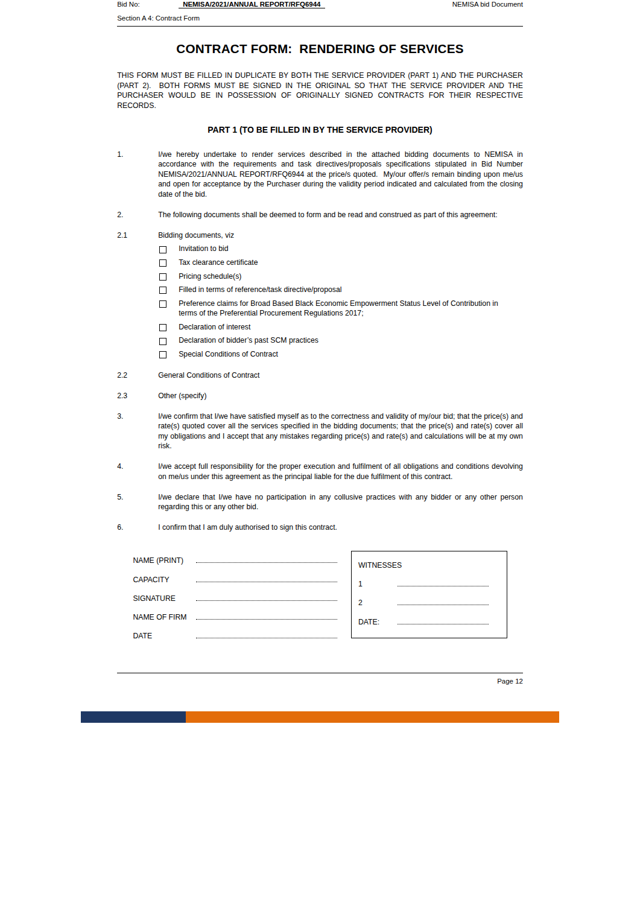Bid No: NEMISA/2021/ANNUAL REPORT/RFQ6944
NEMISA bid Document
Section A 4: Contract Form
CONTRACT FORM: RENDERING OF SERVICES
THIS FORM MUST BE FILLED IN DUPLICATE BY BOTH THE SERVICE PROVIDER (PART 1) AND THE PURCHASER (PART 2). BOTH FORMS MUST BE SIGNED IN THE ORIGINAL SO THAT THE SERVICE PROVIDER AND THE PURCHASER WOULD BE IN POSSESSION OF ORIGINALLY SIGNED CONTRACTS FOR THEIR RESPECTIVE RECORDS.
PART 1 (TO BE FILLED IN BY THE SERVICE PROVIDER)
1.
I/we hereby undertake to render services described in the attached bidding documents to NEMISA in accordance with the requirements and task directives/proposals specifications stipulated in Bid Number NEMISA/2021/ANNUAL REPORT/RFQ6944 at the price/s quoted. My/our offer/s remain binding upon me/us and open for acceptance by the Purchaser during the validity period indicated and calculated from the closing date of the bid.
2.
The following documents shall be deemed to form and be read and construed as part of this agreement:
2.1
Bidding documents, viz
Invitation to bid
Tax clearance certificate
Pricing schedule(s)
Filled in terms of reference/task directive/proposal
Preference claims for Broad Based Black Economic Empowerment Status Level of Contribution in terms of the Preferential Procurement Regulations 2017;
Declaration of interest
Declaration of bidder’s past SCM practices
Special Conditions of Contract
2.2
General Conditions of Contract
2.3
Other (specify)
3.
I/we confirm that I/we have satisfied myself as to the correctness and validity of my/our bid; that the price(s) and rate(s) quoted cover all the services specified in the bidding documents; that the price(s) and rate(s) cover all my obligations and I accept that any mistakes regarding price(s) and rate(s) and calculations will be at my own risk.
4.
I/we accept full responsibility for the proper execution and fulfilment of all obligations and conditions devolving on me/us under this agreement as the principal liable for the due fulfilment of this contract.
5.
I/we declare that I/we have no participation in any collusive practices with any bidder or any other person regarding this or any other bid.
6.
I confirm that I am duly authorised to sign this contract.
| NAME (PRINT) | |
| CAPACITY | |
| SIGNATURE | |
| NAME OF FIRM | |
| DATE | |
| WITNESSES |
| 1 | |
| 2 | |
| DATE: | |
Page 12